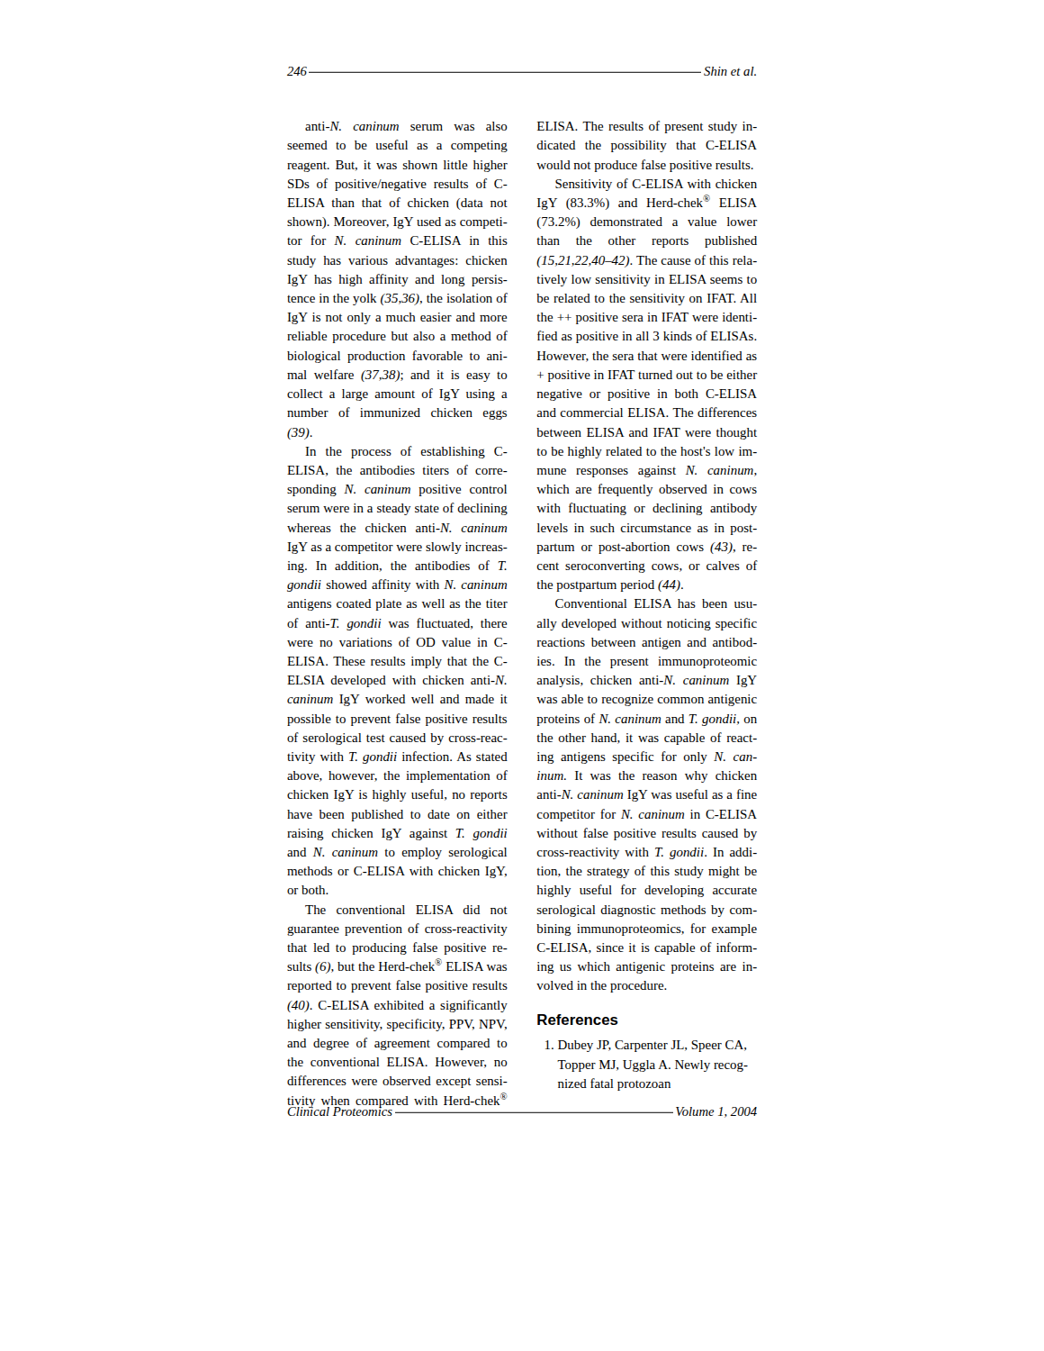246 Shin et al.
anti-N. caninum serum was also seemed to be useful as a competing reagent. But, it was shown little higher SDs of positive/negative results of C-ELISA than that of chicken (data not shown). Moreover, IgY used as competitor for N. caninum C-ELISA in this study has various advantages: chicken IgY has high affinity and long persistence in the yolk (35,36), the isolation of IgY is not only a much easier and more reliable procedure but also a method of biological production favorable to animal welfare (37,38); and it is easy to collect a large amount of IgY using a number of immunized chicken eggs (39).
In the process of establishing C-ELISA, the antibodies titers of corresponding N. caninum positive control serum were in a steady state of declining whereas the chicken anti-N. caninum IgY as a competitor were slowly increasing. In addition, the antibodies of T. gondii showed affinity with N. caninum antigens coated plate as well as the titer of anti-T. gondii was fluctuated, there were no variations of OD value in C-ELISA. These results imply that the C-ELSIA developed with chicken anti-N. caninum IgY worked well and made it possible to prevent false positive results of serological test caused by cross-reactivity with T. gondii infection. As stated above, however, the implementation of chicken IgY is highly useful, no reports have been published to date on either raising chicken IgY against T. gondii and N. caninum to employ serological methods or C-ELISA with chicken IgY, or both.
The conventional ELISA did not guarantee prevention of cross-reactivity that led to producing false positive results (6), but the Herd-chek® ELISA was reported to prevent false positive results (40). C-ELISA exhibited a significantly higher sensitivity, specificity, PPV, NPV, and degree of agreement compared to the conventional ELISA. However, no differences were observed except sensitivity when compared with Herd-chek® ELISA. The results of present study indicated the possibility that C-ELISA would not produce false positive results.
Sensitivity of C-ELISA with chicken IgY (83.3%) and Herd-chek® ELISA (73.2%) demonstrated a value lower than the other reports published (15,21,22,40–42). The cause of this relatively low sensitivity in ELISA seems to be related to the sensitivity on IFAT. All the ++ positive sera in IFAT were identified as positive in all 3 kinds of ELISAs. However, the sera that were identified as + positive in IFAT turned out to be either negative or positive in both C-ELISA and commercial ELISA. The differences between ELISA and IFAT were thought to be highly related to the host's low immune responses against N. caninum, which are frequently observed in cows with fluctuating or declining antibody levels in such circumstance as in postpartum or post-abortion cows (43), recent seroconverting cows, or calves of the postpartum period (44).
Conventional ELISA has been usually developed without noticing specific reactions between antigen and antibodies. In the present immunoproteomic analysis, chicken anti-N. caninum IgY was able to recognize common antigenic proteins of N. caninum and T. gondii, on the other hand, it was capable of reacting antigens specific for only N. caninum. It was the reason why chicken anti-N. caninum IgY was useful as a fine competitor for N. caninum in C-ELISA without false positive results caused by cross-reactivity with T. gondii. In addition, the strategy of this study might be highly useful for developing accurate serological diagnostic methods by combining immunoproteomics, for example C-ELISA, since it is capable of informing us which antigenic proteins are involved in the procedure.
References
Dubey JP, Carpenter JL, Speer CA, Topper MJ, Uggla A. Newly recognized fatal protozoan
Clinical Proteomics Volume 1, 2004